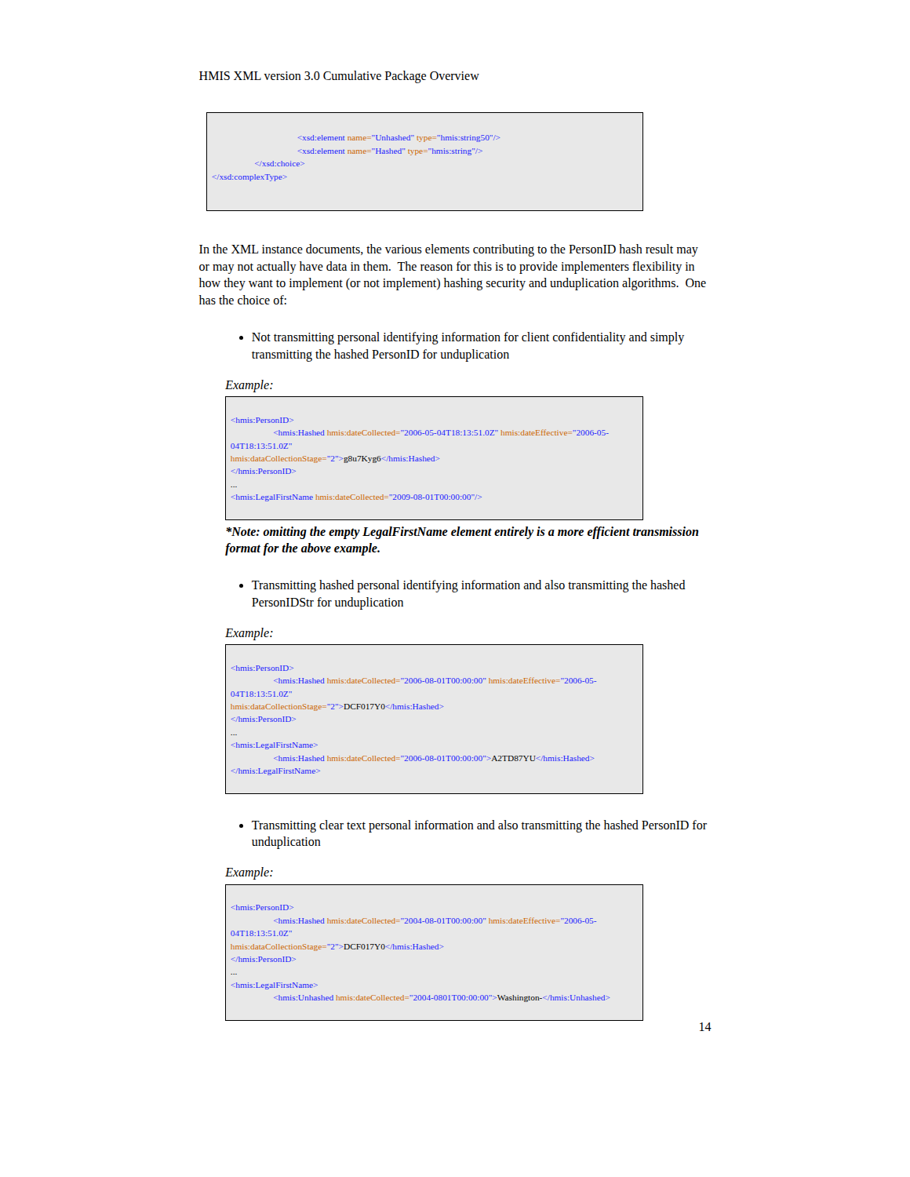HMIS XML version 3.0 Cumulative Package Overview
<xsd:element name="Unhashed" type="hmis:string50"/> <xsd:element name="Hashed" type="hmis:string"/> </xsd:choice> </xsd:complexType>
In the XML instance documents, the various elements contributing to the PersonID hash result may or may not actually have data in them. The reason for this is to provide implementers flexibility in how they want to implement (or not implement) hashing security and unduplication algorithms. One has the choice of:
Not transmitting personal identifying information for client confidentiality and simply transmitting the hashed PersonID for unduplication
Example:
<hmis:PersonID> <hmis:Hashed hmis:dateCollected="2006-05-04T18:13:51.0Z" hmis:dateEffective="2006-05-04T18:13:51.0Z" hmis:dataCollectionStage="2">g8u7Kyg6</hmis:Hashed> </hmis:PersonID> ... <hmis:LegalFirstName hmis:dateCollected="2009-08-01T00:00:00"/>
*Note: omitting the empty LegalFirstName element entirely is a more efficient transmission format for the above example.
Transmitting hashed personal identifying information and also transmitting the hashed PersonIDStr for unduplication
Example:
<hmis:PersonID> <hmis:Hashed hmis:dateCollected="2006-08-01T00:00:00" hmis:dateEffective="2006-05-04T18:13:51.0Z" hmis:dataCollectionStage="2">DCF017Y0</hmis:Hashed> </hmis:PersonID> ... <hmis:LegalFirstName> <hmis:Hashed hmis:dateCollected="2006-08-01T00:00:00">A2TD87YU</hmis:Hashed> </hmis:LegalFirstName>
Transmitting clear text personal information and also transmitting the hashed PersonID for unduplication
Example:
<hmis:PersonID> <hmis:Hashed hmis:dateCollected="2004-08-01T00:00:00" hmis:dateEffective="2006-05-04T18:13:51.0Z" hmis:dataCollectionStage="2">DCF017Y0</hmis:Hashed> </hmis:PersonID> ... <hmis:LegalFirstName> <hmis:Unhashed hmis:dateCollected="2004-0801T00:00:00">Washington-</hmis:Unhashed>
14